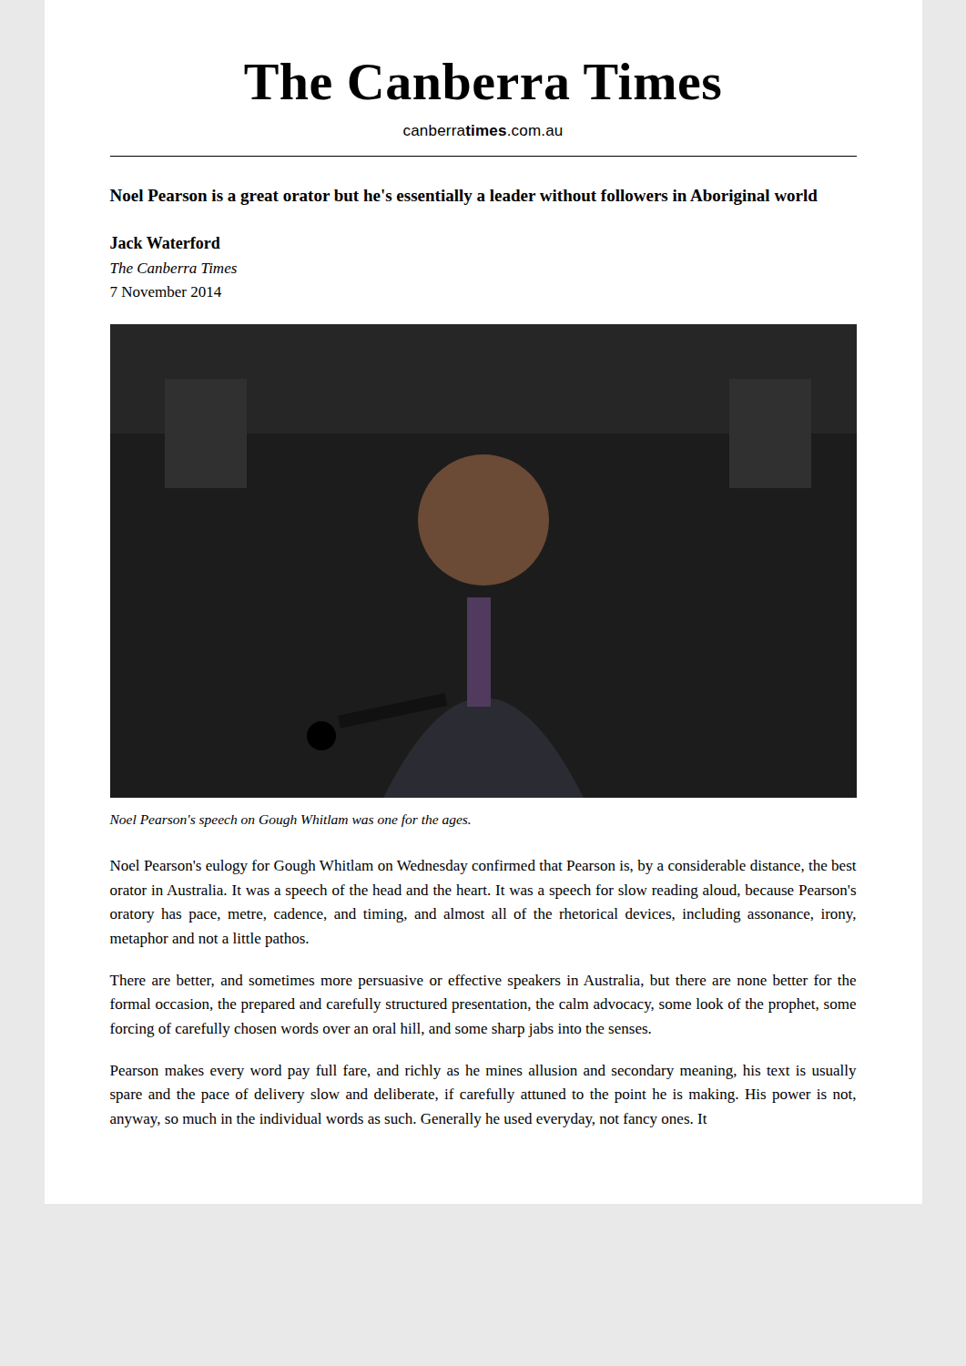The Canberra Times
canberratimes.com.au
Noel Pearson is a great orator but he's essentially a leader without followers in Aboriginal world
Jack Waterford
The Canberra Times
7 November 2014
Noel Pearson's speech on Gough Whitlam was one for the ages.
Noel Pearson's eulogy for Gough Whitlam on Wednesday confirmed that Pearson is, by a considerable distance, the best orator in Australia. It was a speech of the head and the heart. It was a speech for slow reading aloud, because Pearson's oratory has pace, metre, cadence, and timing, and almost all of the rhetorical devices, including assonance, irony, metaphor and not a little pathos.
There are better, and sometimes more persuasive or effective speakers in Australia, but there are none better for the formal occasion, the prepared and carefully structured presentation, the calm advocacy, some look of the prophet, some forcing of carefully chosen words over an oral hill, and some sharp jabs into the senses.
Pearson makes every word pay full fare, and richly as he mines allusion and secondary meaning, his text is usually spare and the pace of delivery slow and deliberate, if carefully attuned to the point he is making. His power is not, anyway, so much in the individual words as such. Generally he used everyday, not fancy ones. It